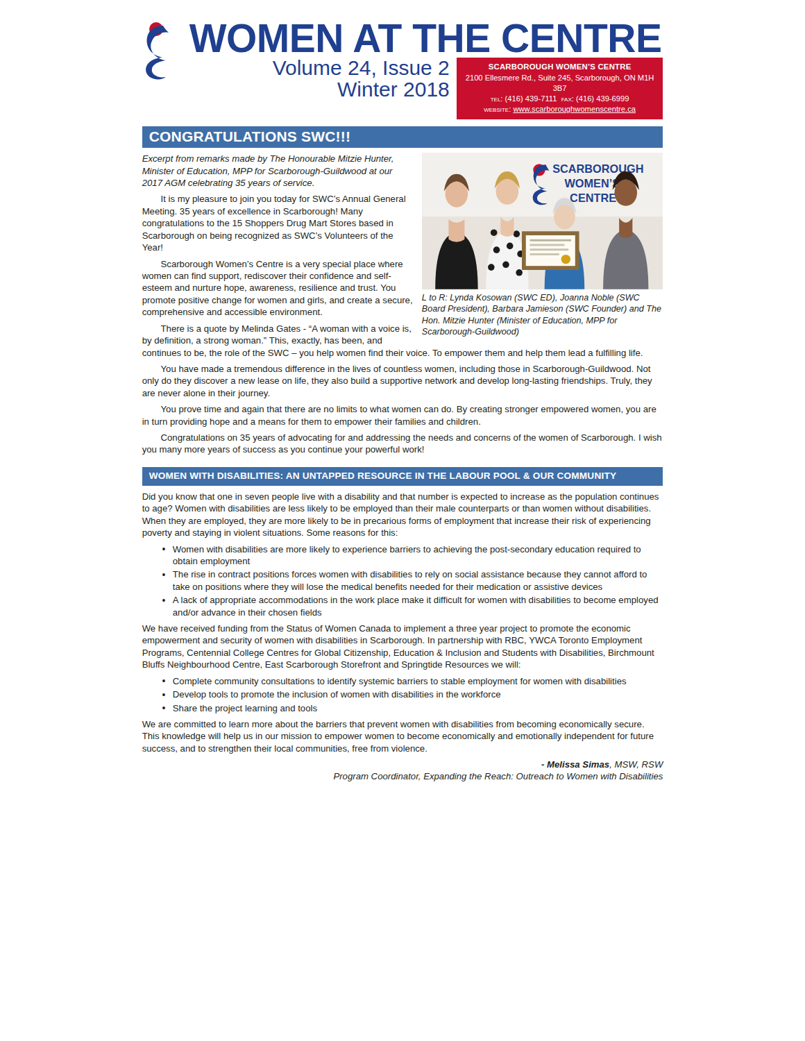WOMEN AT THE CENTRE
Volume 24, Issue 2
Winter 2018
Scarborough Women’s Centre
2100 Ellesmere Rd., Suite 245, Scarborough, ON M1H 3B7
tel: (416) 439-7111 fax: (416) 439-6999
website: www.scarboroughwomenscentre.ca
CONGRATULATIONS SWC!!!
SCARBOROUGH WOMEN’S CENTRE
L to R: Lynda Kosowan (SWC ED), Joanna Noble (SWC Board President), Barbara Jamieson (SWC Founder) and The Hon. Mitzie Hunter (Minister of Education, MPP for Scarborough-Guildwood)
Excerpt from remarks made by The Honourable Mitzie Hunter, Minister of Education, MPP for Scarborough-Guildwood at our 2017 AGM celebrating 35 years of service.
It is my pleasure to join you today for SWC’s Annual General Meeting. 35 years of excellence in Scarborough! Many congratulations to the 15 Shoppers Drug Mart Stores based in Scarborough on being recognized as SWC’s Volunteers of the Year!
Scarborough Women’s Centre is a very special place where women can find support, rediscover their confidence and self-esteem and nurture hope, awareness, resilience and trust. You promote positive change for women and girls, and create a secure, comprehensive and accessible environment.
There is a quote by Melinda Gates - “A woman with a voice is, by definition, a strong woman.” This, exactly, has been, and continues to be, the role of the SWC – you help women find their voice. To empower them and help them lead a fulfilling life.
You have made a tremendous difference in the lives of countless women, including those in Scarborough-Guildwood. Not only do they discover a new lease on life, they also build a supportive network and develop long-lasting friendships. Truly, they are never alone in their journey.
You prove time and again that there are no limits to what women can do. By creating stronger empowered women, you are in turn providing hope and a means for them to empower their families and children.
Congratulations on 35 years of advocating for and addressing the needs and concerns of the women of Scarborough. I wish you many more years of success as you continue your powerful work!
Women with Disabilities: An Untapped Resource in the Labour Pool & Our Community
Did you know that one in seven people live with a disability and that number is expected to increase as the population continues to age? Women with disabilities are less likely to be employed than their male counterparts or than women without disabilities. When they are employed, they are more likely to be in precarious forms of employment that increase their risk of experiencing poverty and staying in violent situations. Some reasons for this:
Women with disabilities are more likely to experience barriers to achieving the post-secondary education required to obtain employment
The rise in contract positions forces women with disabilities to rely on social assistance because they cannot afford to take on positions where they will lose the medical benefits needed for their medication or assistive devices
A lack of appropriate accommodations in the work place make it difficult for women with disabilities to become employed and/or advance in their chosen fields
We have received funding from the Status of Women Canada to implement a three year project to promote the economic empowerment and security of women with disabilities in Scarborough. In partnership with RBC, YWCA Toronto Employment Programs, Centennial College Centres for Global Citizenship, Education & Inclusion and Students with Disabilities, Birchmount Bluffs Neighbourhood Centre, East Scarborough Storefront and Springtide Resources we will:
Complete community consultations to identify systemic barriers to stable employment for women with disabilities
Develop tools to promote the inclusion of women with disabilities in the workforce
Share the project learning and tools
We are committed to learn more about the barriers that prevent women with disabilities from becoming economically secure. This knowledge will help us in our mission to empower women to become economically and emotionally independent for future success, and to strengthen their local communities, free from violence.
- Melissa Simas, MSW, RSW
Program Coordinator, Expanding the Reach: Outreach to Women with Disabilities